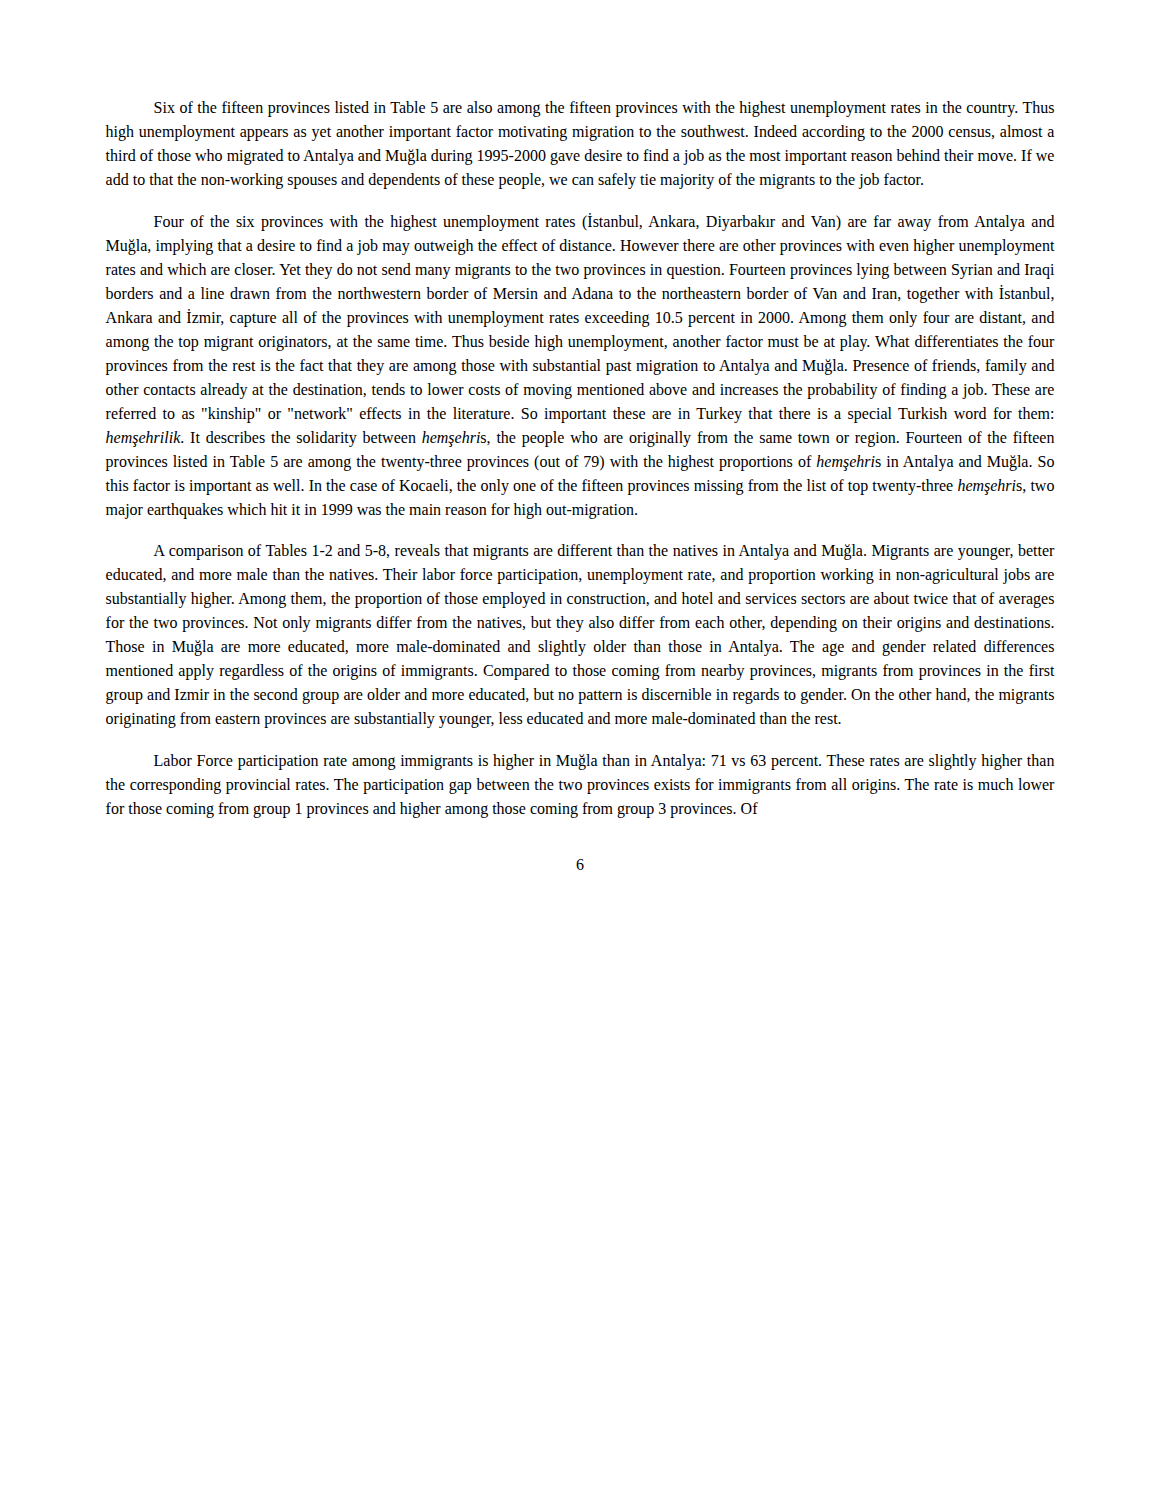Six of the fifteen provinces listed in Table 5 are also among the fifteen provinces with the highest unemployment rates in the country. Thus high unemployment appears as yet another important factor motivating migration to the southwest. Indeed according to the 2000 census, almost a third of those who migrated to Antalya and Muğla during 1995-2000 gave desire to find a job as the most important reason behind their move. If we add to that the non-working spouses and dependents of these people, we can safely tie majority of the migrants to the job factor.
Four of the six provinces with the highest unemployment rates (İstanbul, Ankara, Diyarbakır and Van) are far away from Antalya and Muğla, implying that a desire to find a job may outweigh the effect of distance. However there are other provinces with even higher unemployment rates and which are closer. Yet they do not send many migrants to the two provinces in question. Fourteen provinces lying between Syrian and Iraqi borders and a line drawn from the northwestern border of Mersin and Adana to the northeastern border of Van and Iran, together with İstanbul, Ankara and İzmir, capture all of the provinces with unemployment rates exceeding 10.5 percent in 2000. Among them only four are distant, and among the top migrant originators, at the same time. Thus beside high unemployment, another factor must be at play. What differentiates the four provinces from the rest is the fact that they are among those with substantial past migration to Antalya and Muğla. Presence of friends, family and other contacts already at the destination, tends to lower costs of moving mentioned above and increases the probability of finding a job. These are referred to as "kinship" or "network" effects in the literature. So important these are in Turkey that there is a special Turkish word for them: hemşehrilik. It describes the solidarity between hemşehris, the people who are originally from the same town or region. Fourteen of the fifteen provinces listed in Table 5 are among the twenty-three provinces (out of 79) with the highest proportions of hemşehris in Antalya and Muğla. So this factor is important as well. In the case of Kocaeli, the only one of the fifteen provinces missing from the list of top twenty-three hemşehris, two major earthquakes which hit it in 1999 was the main reason for high out-migration.
A comparison of Tables 1-2 and 5-8, reveals that migrants are different than the natives in Antalya and Muğla. Migrants are younger, better educated, and more male than the natives. Their labor force participation, unemployment rate, and proportion working in non-agricultural jobs are substantially higher. Among them, the proportion of those employed in construction, and hotel and services sectors are about twice that of averages for the two provinces. Not only migrants differ from the natives, but they also differ from each other, depending on their origins and destinations. Those in Muğla are more educated, more male-dominated and slightly older than those in Antalya. The age and gender related differences mentioned apply regardless of the origins of immigrants. Compared to those coming from nearby provinces, migrants from provinces in the first group and Izmir in the second group are older and more educated, but no pattern is discernible in regards to gender. On the other hand, the migrants originating from eastern provinces are substantially younger, less educated and more male-dominated than the rest.
Labor Force participation rate among immigrants is higher in Muğla than in Antalya: 71 vs 63 percent. These rates are slightly higher than the corresponding provincial rates. The participation gap between the two provinces exists for immigrants from all origins. The rate is much lower for those coming from group 1 provinces and higher among those coming from group 3 provinces. Of
6